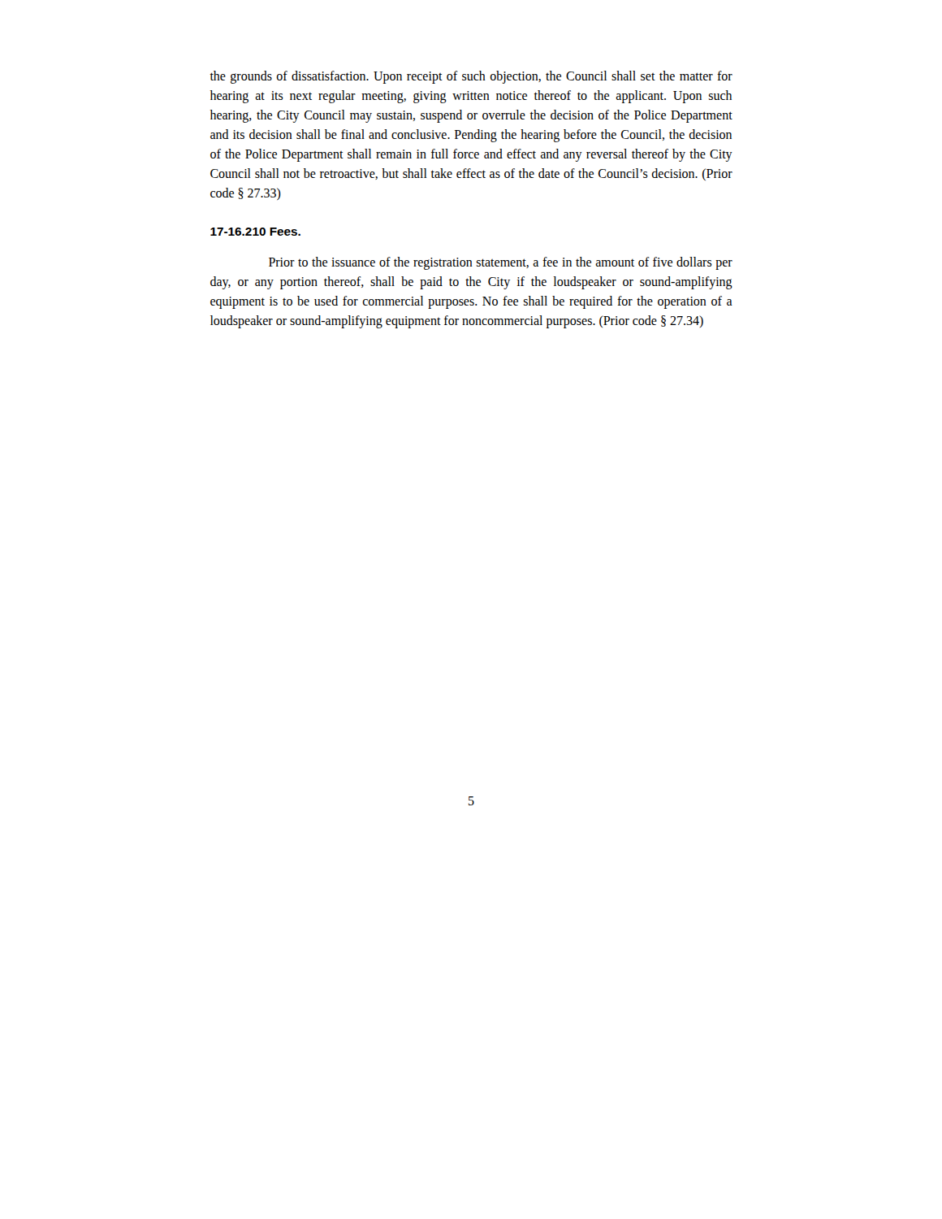the grounds of dissatisfaction. Upon receipt of such objection, the Council shall set the matter for hearing at its next regular meeting, giving written notice thereof to the applicant. Upon such hearing, the City Council may sustain, suspend or overrule the decision of the Police Department and its decision shall be final and conclusive. Pending the hearing before the Council, the decision of the Police Department shall remain in full force and effect and any reversal thereof by the City Council shall not be retroactive, but shall take effect as of the date of the Council’s decision. (Prior code § 27.33)
17-16.210 Fees.
Prior to the issuance of the registration statement, a fee in the amount of five dollars per day, or any portion thereof, shall be paid to the City if the loudspeaker or sound-amplifying equipment is to be used for commercial purposes. No fee shall be required for the operation of a loudspeaker or sound-amplifying equipment for noncommercial purposes. (Prior code § 27.34)
5